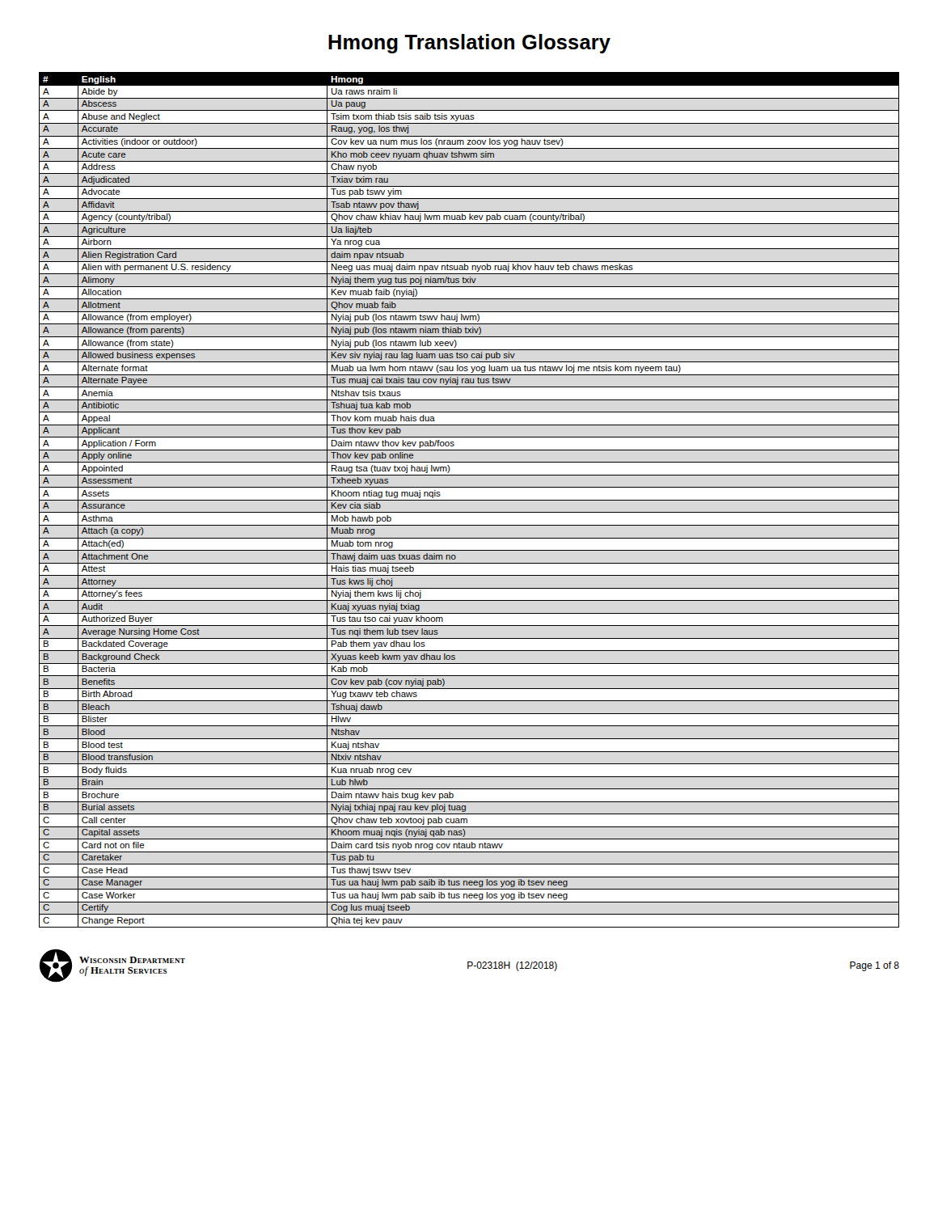Hmong Translation Glossary
| # | English | Hmong |
| --- | --- | --- |
| A | Abide by | Ua raws nraim li |
| A | Abscess | Ua paug |
| A | Abuse and Neglect | Tsim txom thiab tsis saib tsis xyuas |
| A | Accurate | Raug, yog, los thwj |
| A | Activities (indoor or outdoor) | Cov kev ua num mus los (nraum zoov los yog hauv tsev) |
| A | Acute care | Kho mob ceev nyuam qhuav tshwm sim |
| A | Address | Chaw nyob |
| A | Adjudicated | Txiav txim rau |
| A | Advocate | Tus pab tswv yim |
| A | Affidavit | Tsab ntawv pov thawj |
| A | Agency (county/tribal) | Qhov chaw khiav hauj lwm muab kev pab cuam (county/tribal) |
| A | Agriculture | Ua liaj/teb |
| A | Airborn | Ya nrog cua |
| A | Alien Registration Card | daim npav ntsuab |
| A | Alien with permanent U.S. residency | Neeg uas muaj daim npav ntsuab nyob ruaj khov hauv teb chaws meskas |
| A | Alimony | Nyiaj them yug tus poj niam/tus txiv |
| A | Allocation | Kev muab faib (nyiaj) |
| A | Allotment | Qhov muab faib |
| A | Allowance (from employer) | Nyiaj pub (los ntawm tswv hauj lwm) |
| A | Allowance (from parents) | Nyiaj pub (los ntawm niam thiab txiv) |
| A | Allowance (from state) | Nyiaj pub (los ntawm lub xeev) |
| A | Allowed business expenses | Kev siv nyiaj rau lag luam uas tso cai pub siv |
| A | Alternate format | Muab ua lwm hom ntawv (sau los yog luam ua tus ntawv loj me ntsis kom nyeem tau) |
| A | Alternate Payee | Tus muaj cai txais tau cov nyiaj rau tus tswv |
| A | Anemia | Ntshav tsis txaus |
| A | Antibiotic | Tshuaj tua kab mob |
| A | Appeal | Thov kom muab hais dua |
| A | Applicant | Tus thov kev pab |
| A | Application / Form | Daim ntawv thov kev pab/foos |
| A | Apply online | Thov kev pab online |
| A | Appointed | Raug tsa (tuav txoj hauj lwm) |
| A | Assessment | Txheeb xyuas |
| A | Assets | Khoom ntiag tug muaj nqis |
| A | Assurance | Kev cia siab |
| A | Asthma | Mob hawb pob |
| A | Attach (a copy) | Muab nrog |
| A | Attach(ed) | Muab tom nrog |
| A | Attachment One | Thawj daim uas txuas daim no |
| A | Attest | Hais tias muaj tseeb |
| A | Attorney | Tus kws lij choj |
| A | Attorney's fees | Nyiaj them kws lij choj |
| A | Audit | Kuaj xyuas nyiaj txiag |
| A | Authorized Buyer | Tus tau tso cai yuav khoom |
| A | Average Nursing Home Cost | Tus nqi them lub tsev laus |
| B | Backdated Coverage | Pab them yav dhau los |
| B | Background Check | Xyuas keeb kwm yav dhau los |
| B | Bacteria | Kab mob |
| B | Benefits | Cov kev pab (cov nyiaj pab) |
| B | Birth Abroad | Yug txawv teb chaws |
| B | Bleach | Tshuaj dawb |
| B | Blister | Hlwv |
| B | Blood | Ntshav |
| B | Blood test | Kuaj ntshav |
| B | Blood transfusion | Ntxiv ntshav |
| B | Body fluids | Kua nruab nrog cev |
| B | Brain | Lub hlwb |
| B | Brochure | Daim ntawv hais txug kev pab |
| B | Burial assets | Nyiaj txhiaj npaj rau kev ploj tuag |
| C | Call center | Qhov chaw teb xovtooj pab cuam |
| C | Capital assets | Khoom muaj nqis (nyiaj qab nas) |
| C | Card not on file | Daim card tsis nyob nrog cov ntaub ntawv |
| C | Caretaker | Tus pab tu |
| C | Case Head | Tus thawj tswv tsev |
| C | Case Manager | Tus ua hauj lwm pab saib ib tus neeg los yog ib tsev neeg |
| C | Case Worker | Tus ua hauj lwm pab saib ib tus neeg los yog ib tsev neeg |
| C | Certify | Cog lus muaj tseeb |
| C | Change Report | Qhia tej kev pauv |
Wisconsin Department
of Health Services
P-02318H (12/2018)
Page 1 of 8